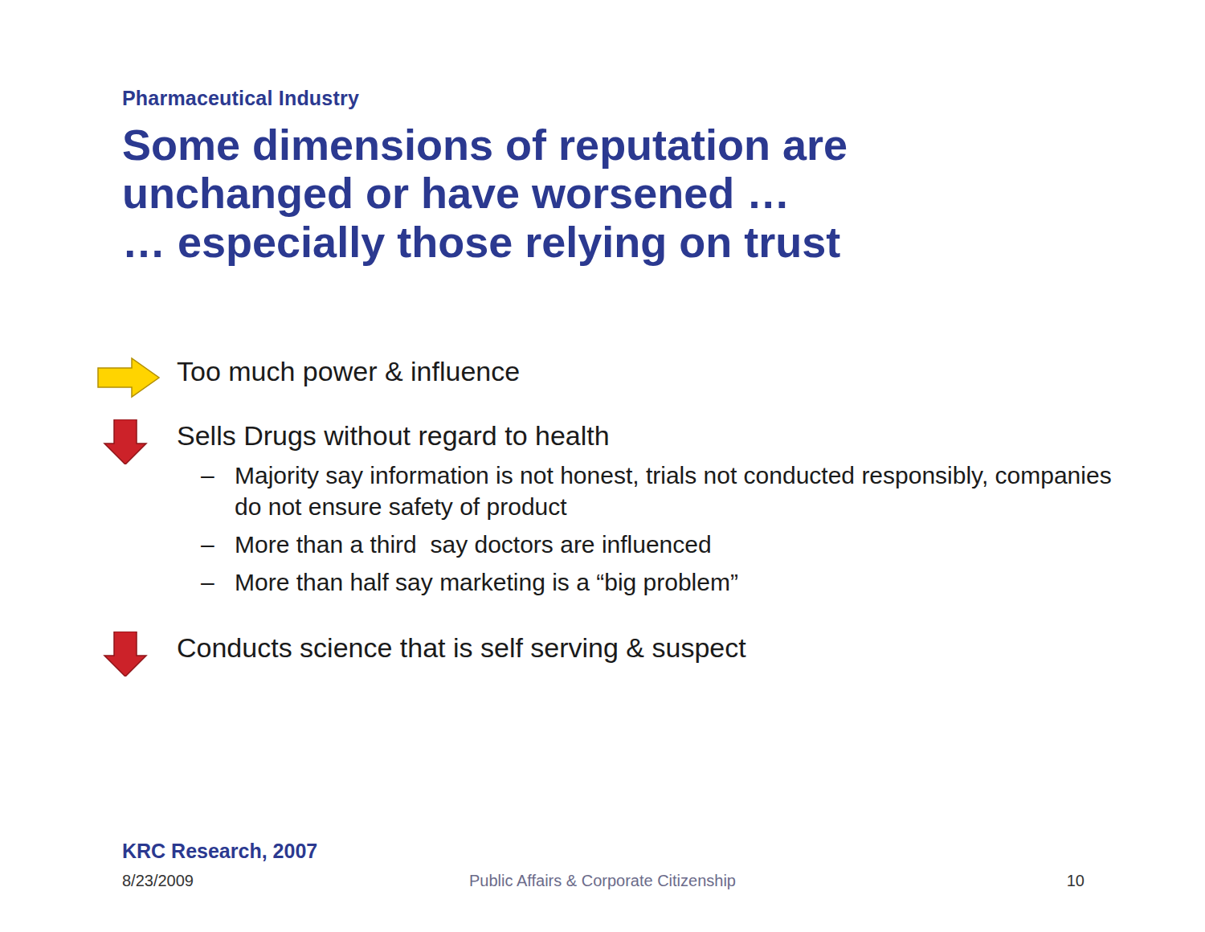Pharmaceutical Industry
Some dimensions of reputation are unchanged or have worsened …
… especially those relying on trust
Too much power & influence
Sells Drugs without regard to health
Majority say information is not honest, trials not conducted responsibly, companies do not ensure safety of product
More than a third say doctors are influenced
More than half say marketing is a “big problem”
Conducts science that is self serving & suspect
KRC Research, 2007
8/23/2009
Public Affairs & Corporate Citizenship
10